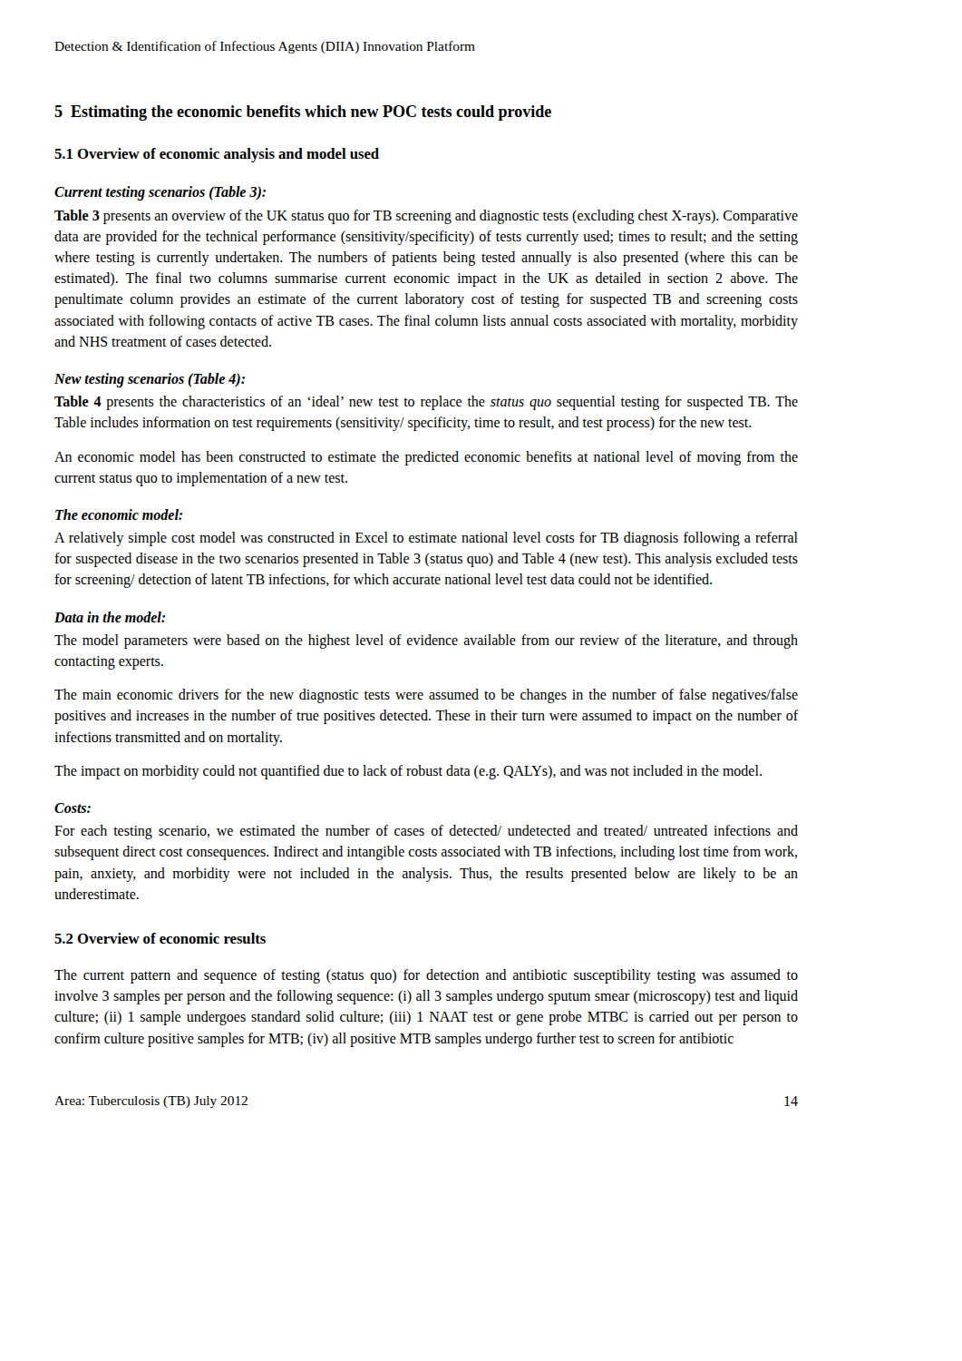Detection & Identification of Infectious Agents (DIIA) Innovation Platform
5 Estimating the economic benefits which new POC tests could provide
5.1 Overview of economic analysis and model used
Current testing scenarios (Table 3):
Table 3 presents an overview of the UK status quo for TB screening and diagnostic tests (excluding chest X-rays). Comparative data are provided for the technical performance (sensitivity/specificity) of tests currently used; times to result; and the setting where testing is currently undertaken. The numbers of patients being tested annually is also presented (where this can be estimated). The final two columns summarise current economic impact in the UK as detailed in section 2 above. The penultimate column provides an estimate of the current laboratory cost of testing for suspected TB and screening costs associated with following contacts of active TB cases. The final column lists annual costs associated with mortality, morbidity and NHS treatment of cases detected.
New testing scenarios (Table 4):
Table 4 presents the characteristics of an ‘ideal’ new test to replace the status quo sequential testing for suspected TB. The Table includes information on test requirements (sensitivity/ specificity, time to result, and test process) for the new test.
An economic model has been constructed to estimate the predicted economic benefits at national level of moving from the current status quo to implementation of a new test.
The economic model:
A relatively simple cost model was constructed in Excel to estimate national level costs for TB diagnosis following a referral for suspected disease in the two scenarios presented in Table 3 (status quo) and Table 4 (new test). This analysis excluded tests for screening/ detection of latent TB infections, for which accurate national level test data could not be identified.
Data in the model:
The model parameters were based on the highest level of evidence available from our review of the literature, and through contacting experts.
The main economic drivers for the new diagnostic tests were assumed to be changes in the number of false negatives/false positives and increases in the number of true positives detected. These in their turn were assumed to impact on the number of infections transmitted and on mortality.
The impact on morbidity could not quantified due to lack of robust data (e.g. QALYs), and was not included in the model.
Costs:
For each testing scenario, we estimated the number of cases of detected/ undetected and treated/ untreated infections and subsequent direct cost consequences. Indirect and intangible costs associated with TB infections, including lost time from work, pain, anxiety, and morbidity were not included in the analysis. Thus, the results presented below are likely to be an underestimate.
5.2 Overview of economic results
The current pattern and sequence of testing (status quo) for detection and antibiotic susceptibility testing was assumed to involve 3 samples per person and the following sequence: (i) all 3 samples undergo sputum smear (microscopy) test and liquid culture; (ii) 1 sample undergoes standard solid culture; (iii) 1 NAAT test or gene probe MTBC is carried out per person to confirm culture positive samples for MTB; (iv) all positive MTB samples undergo further test to screen for antibiotic
Area: Tuberculosis (TB) July 2012 14